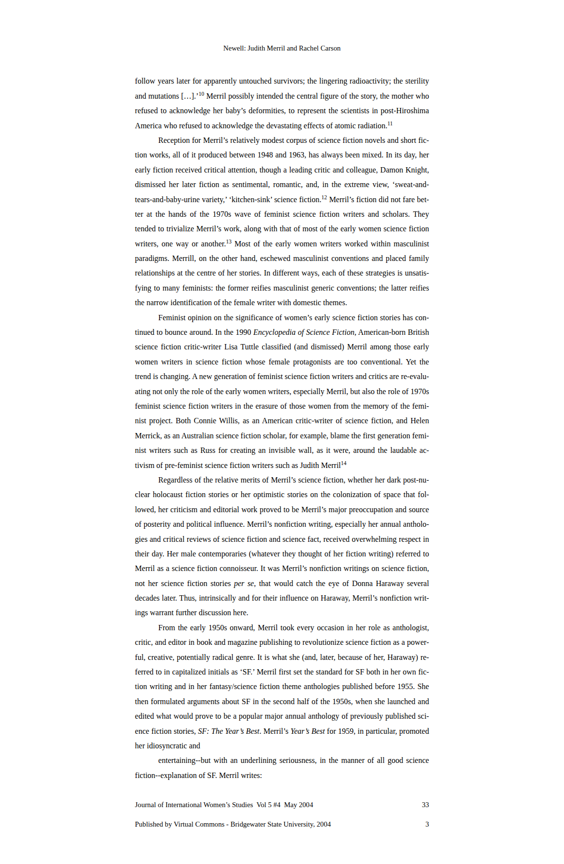Newell: Judith Merril and Rachel Carson
follow years later for apparently untouched survivors; the lingering radioactivity; the sterility and mutations […].’10 Merril possibly intended the central figure of the story, the mother who refused to acknowledge her baby’s deformities, to represent the scientists in post-Hiroshima America who refused to acknowledge the devastating effects of atomic radiation.11
Reception for Merril’s relatively modest corpus of science fiction novels and short fiction works, all of it produced between 1948 and 1963, has always been mixed. In its day, her early fiction received critical attention, though a leading critic and colleague, Damon Knight, dismissed her later fiction as sentimental, romantic, and, in the extreme view, ‘sweat-and-tears-and-baby-urine variety,’ ‘kitchen-sink’ science fiction.12 Merril’s fiction did not fare better at the hands of the 1970s wave of feminist science fiction writers and scholars. They tended to trivialize Merril’s work, along with that of most of the early women science fiction writers, one way or another.13 Most of the early women writers worked within masculinist paradigms. Merrill, on the other hand, eschewed masculinist conventions and placed family relationships at the centre of her stories. In different ways, each of these strategies is unsatisfying to many feminists: the former reifies masculinist generic conventions; the latter reifies the narrow identification of the female writer with domestic themes.
Feminist opinion on the significance of women’s early science fiction stories has continued to bounce around. In the 1990 Encyclopedia of Science Fiction, American-born British science fiction critic-writer Lisa Tuttle classified (and dismissed) Merril among those early women writers in science fiction whose female protagonists are too conventional. Yet the trend is changing. A new generation of feminist science fiction writers and critics are re-evaluating not only the role of the early women writers, especially Merril, but also the role of 1970s feminist science fiction writers in the erasure of those women from the memory of the feminist project. Both Connie Willis, as an American critic-writer of science fiction, and Helen Merrick, as an Australian science fiction scholar, for example, blame the first generation feminist writers such as Russ for creating an invisible wall, as it were, around the laudable activism of pre-feminist science fiction writers such as Judith Merril14
Regardless of the relative merits of Merril’s science fiction, whether her dark post-nuclear holocaust fiction stories or her optimistic stories on the colonization of space that followed, her criticism and editorial work proved to be Merril’s major preoccupation and source of posterity and political influence. Merril’s nonfiction writing, especially her annual anthologies and critical reviews of science fiction and science fact, received overwhelming respect in their day. Her male contemporaries (whatever they thought of her fiction writing) referred to Merril as a science fiction connoisseur. It was Merril’s nonfiction writings on science fiction, not her science fiction stories per se, that would catch the eye of Donna Haraway several decades later. Thus, intrinsically and for their influence on Haraway, Merril’s nonfiction writings warrant further discussion here.
From the early 1950s onward, Merril took every occasion in her role as anthologist, critic, and editor in book and magazine publishing to revolutionize science fiction as a powerful, creative, potentially radical genre. It is what she (and, later, because of her, Haraway) referred to in capitalized initials as ‘SF.’ Merril first set the standard for SF both in her own fiction writing and in her fantasy/science fiction theme anthologies published before 1955. She then formulated arguments about SF in the second half of the 1950s, when she launched and edited what would prove to be a popular major annual anthology of previously published science fiction stories, SF: The Year’s Best. Merril’s Year’s Best for 1959, in particular, promoted her idiosyncratic and
entertaining--but with an underlining seriousness, in the manner of all good science fiction--explanation of SF. Merril writes:
Journal of International Women’s Studies Vol 5 #4 May 2004 33
Published by Virtual Commons - Bridgewater State University, 2004 3